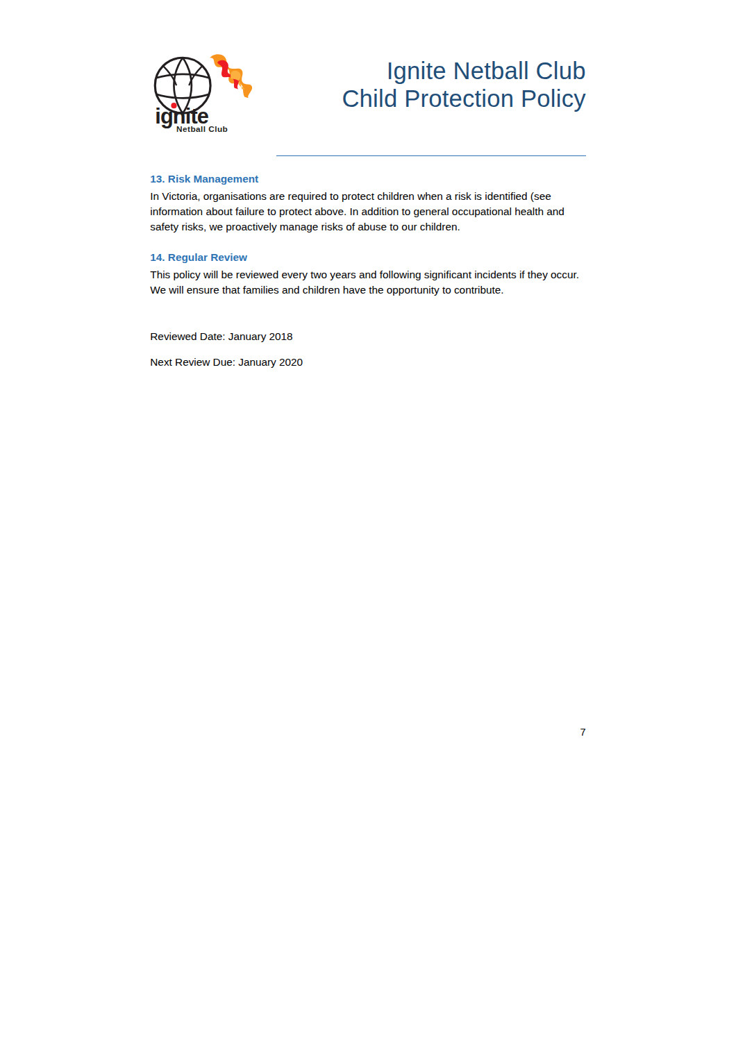ignite Netball Club
Ignite Netball Club
Child Protection Policy
13. Risk Management
In Victoria, organisations are required to protect children when a risk is identified (see information about failure to protect above. In addition to general occupational health and safety risks, we proactively manage risks of abuse to our children.
14. Regular Review
This policy will be reviewed every two years and following significant incidents if they occur. We will ensure that families and children have the opportunity to contribute.
Reviewed Date: January 2018
Next Review Due: January 2020
7